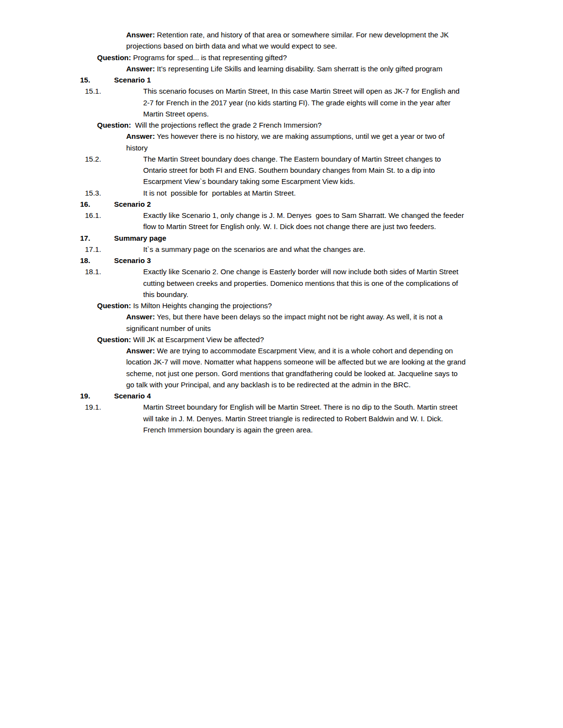Answer: Retention rate, and history of that area or somewhere similar. For new development the JK projections based on birth data and what we would expect to see.
Question: Programs for sped... is that representing gifted?
Answer: It’s representing Life Skills and learning disability. Sam sherratt is the only gifted program
15. Scenario 1
15.1. This scenario focuses on Martin Street, In this case Martin Street will open as JK-7 for English and 2-7 for French in the 2017 year (no kids starting FI). The grade eights will come in the year after Martin Street opens.
Question: Will the projections reflect the grade 2 French Immersion?
Answer: Yes however there is no history, we are making assumptions, until we get a year or two of history
15.2. The Martin Street boundary does change. The Eastern boundary of Martin Street changes to Ontario street for both FI and ENG. Southern boundary changes from Main St. to a dip into Escarpment View`s boundary taking some Escarpment View kids.
15.3. It is not possible for portables at Martin Street.
16. Scenario 2
16.1. Exactly like Scenario 1, only change is J. M. Denyes goes to Sam Sharratt. We changed the feeder flow to Martin Street for English only. W. I. Dick does not change there are just two feeders.
17. Summary page
17.1. It`s a summary page on the scenarios are and what the changes are.
18. Scenario 3
18.1. Exactly like Scenario 2. One change is Easterly border will now include both sides of Martin Street cutting between creeks and properties. Domenico mentions that this is one of the complications of this boundary.
Question: Is Milton Heights changing the projections?
Answer: Yes, but there have been delays so the impact might not be right away. As well, it is not a significant number of units
Question: Will JK at Escarpment View be affected?
Answer: We are trying to accommodate Escarpment View, and it is a whole cohort and depending on location JK-7 will move. Nomatter what happens someone will be affected but we are looking at the grand scheme, not just one person. Gord mentions that grandfathering could be looked at. Jacqueline says to go talk with your Principal, and any backlash is to be redirected at the admin in the BRC.
19. Scenario 4
19.1. Martin Street boundary for English will be Martin Street. There is no dip to the South. Martin street will take in J. M. Denyes. Martin Street triangle is redirected to Robert Baldwin and W. I. Dick. French Immersion boundary is again the green area.